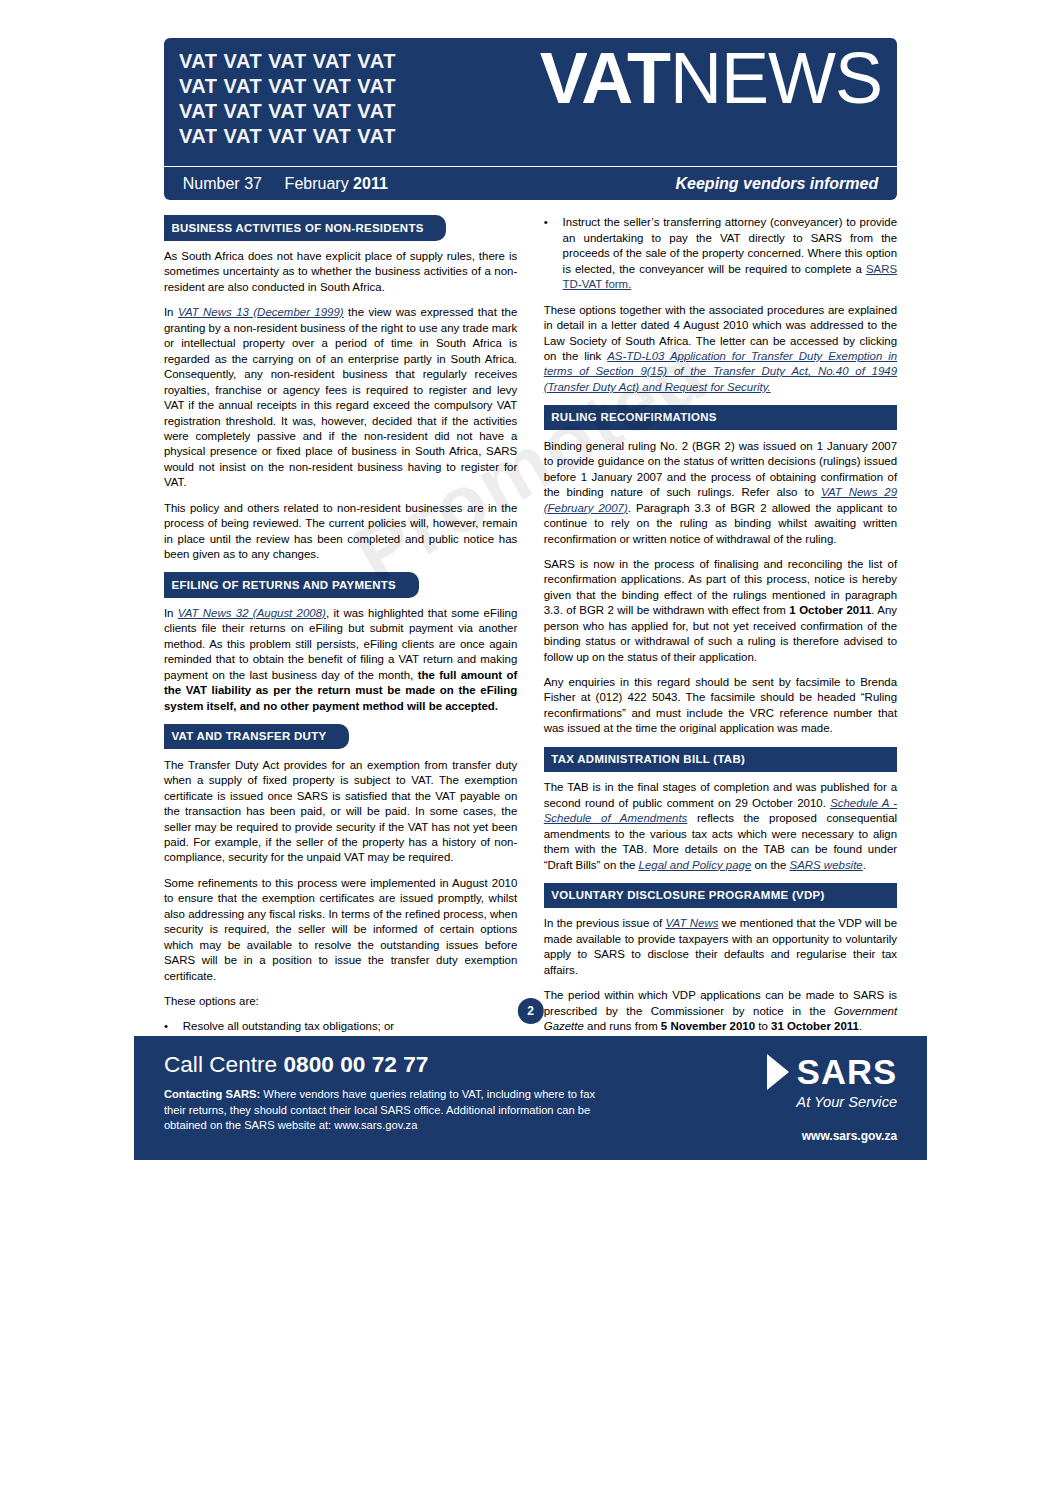VAT VAT VAT VAT VAT
VAT VAT VAT VAT VAT
VAT VAT VAT VAT VAT
VAT VAT VAT VAT VAT
VAT NEWS
Number 37 February 2011
Keeping vendors informed
Business activities of non-residents
As South Africa does not have explicit place of supply rules, there is sometimes uncertainty as to whether the business activities of a non-resident are also conducted in South Africa.
In VAT News 13 (December 1999) the view was expressed that the granting by a non-resident business of the right to use any trade mark or intellectual property over a period of time in South Africa is regarded as the carrying on of an enterprise partly in South Africa. Consequently, any non-resident business that regularly receives royalties, franchise or agency fees is required to register and levy VAT if the annual receipts in this regard exceed the compulsory VAT registration threshold. It was, however, decided that if the activities were completely passive and if the non-resident did not have a physical presence or fixed place of business in South Africa, SARS would not insist on the non-resident business having to register for VAT.
This policy and others related to non-resident businesses are in the process of being reviewed. The current policies will, however, remain in place until the review has been completed and public notice has been given as to any changes.
eFiling of returns and payments
In VAT News 32 (August 2008), it was highlighted that some eFiling clients file their returns on eFiling but submit payment via another method. As this problem still persists, eFiling clients are once again reminded that to obtain the benefit of filing a VAT return and making payment on the last business day of the month, the full amount of the VAT liability as per the return must be made on the eFiling system itself, and no other payment method will be accepted.
VAT and transfer duty
The Transfer Duty Act provides for an exemption from transfer duty when a supply of fixed property is subject to VAT. The exemption certificate is issued once SARS is satisfied that the VAT payable on the transaction has been paid, or will be paid. In some cases, the seller may be required to provide security if the VAT has not yet been paid. For example, if the seller of the property has a history of non-compliance, security for the unpaid VAT may be required.
Some refinements to this process were implemented in August 2010 to ensure that the exemption certificates are issued promptly, whilst also addressing any fiscal risks. In terms of the refined process, when security is required, the seller will be informed of certain options which may be available to resolve the outstanding issues before SARS will be in a position to issue the transfer duty exemption certificate.
These options are:
Resolve all outstanding tax obligations; or
Provide security for the VAT payment in respect of the property transaction concerned; or
Instruct the seller’s transferring attorney (conveyancer) to provide an undertaking to pay the VAT directly to SARS from the proceeds of the sale of the property concerned. Where this option is elected, the conveyancer will be required to complete a SARS TD-VAT form.
These options together with the associated procedures are explained in detail in a letter dated 4 August 2010 which was addressed to the Law Society of South Africa. The letter can be accessed by clicking on the link AS-TD-L03 Application for Transfer Duty Exemption in terms of Section 9(15) of the Transfer Duty Act, No.40 of 1949 (Transfer Duty Act) and Request for Security.
Ruling reconfirmations
Binding general ruling No. 2 (BGR 2) was issued on 1 January 2007 to provide guidance on the status of written decisions (rulings) issued before 1 January 2007 and the process of obtaining confirmation of the binding nature of such rulings. Refer also to VAT News 29 (February 2007). Paragraph 3.3 of BGR 2 allowed the applicant to continue to rely on the ruling as binding whilst awaiting written reconfirmation or written notice of withdrawal of the ruling.
SARS is now in the process of finalising and reconciling the list of reconfirmation applications. As part of this process, notice is hereby given that the binding effect of the rulings mentioned in paragraph 3.3. of BGR 2 will be withdrawn with effect from 1 October 2011. Any person who has applied for, but not yet received confirmation of the binding status or withdrawal of such a ruling is therefore advised to follow up on the status of their application.
Any enquiries in this regard should be sent by facsimile to Brenda Fisher at (012) 422 5043. The facsimile should be headed “Ruling reconfirmations” and must include the VRC reference number that was issued at the time the original application was made.
Tax Administration Bill (TAB)
The TAB is in the final stages of completion and was published for a second round of public comment on 29 October 2010. Schedule A - Schedule of Amendments reflects the proposed consequential amendments to the various tax acts which were necessary to align them with the TAB. More details on the TAB can be found under “Draft Bills” on the Legal and Policy page on the SARS website.
Voluntary Disclosure Programme (VDP)
In the previous issue of VAT News we mentioned that the VDP will be made available to provide taxpayers with an opportunity to voluntarily apply to SARS to disclose their defaults and regularise their tax affairs.
The period within which VDP applications can be made to SARS is prescribed by the Commissioner by notice in the Government Gazette and runs from 5 November 2010 to 31 October 2011.
Refer to GG 33731 Notice 1026 dated 5 November 2010 as well as the VDP page on the SARS website for more information.
Promoted
2
Call Centre 0800 00 72 77
Contacting SARS: Where vendors have queries relating to VAT, including where to fax their returns, they should contact their local SARS office. Additional information can be obtained on the SARS website at: www.sars.gov.za
SARS
At Your Service
www.sars.gov.za